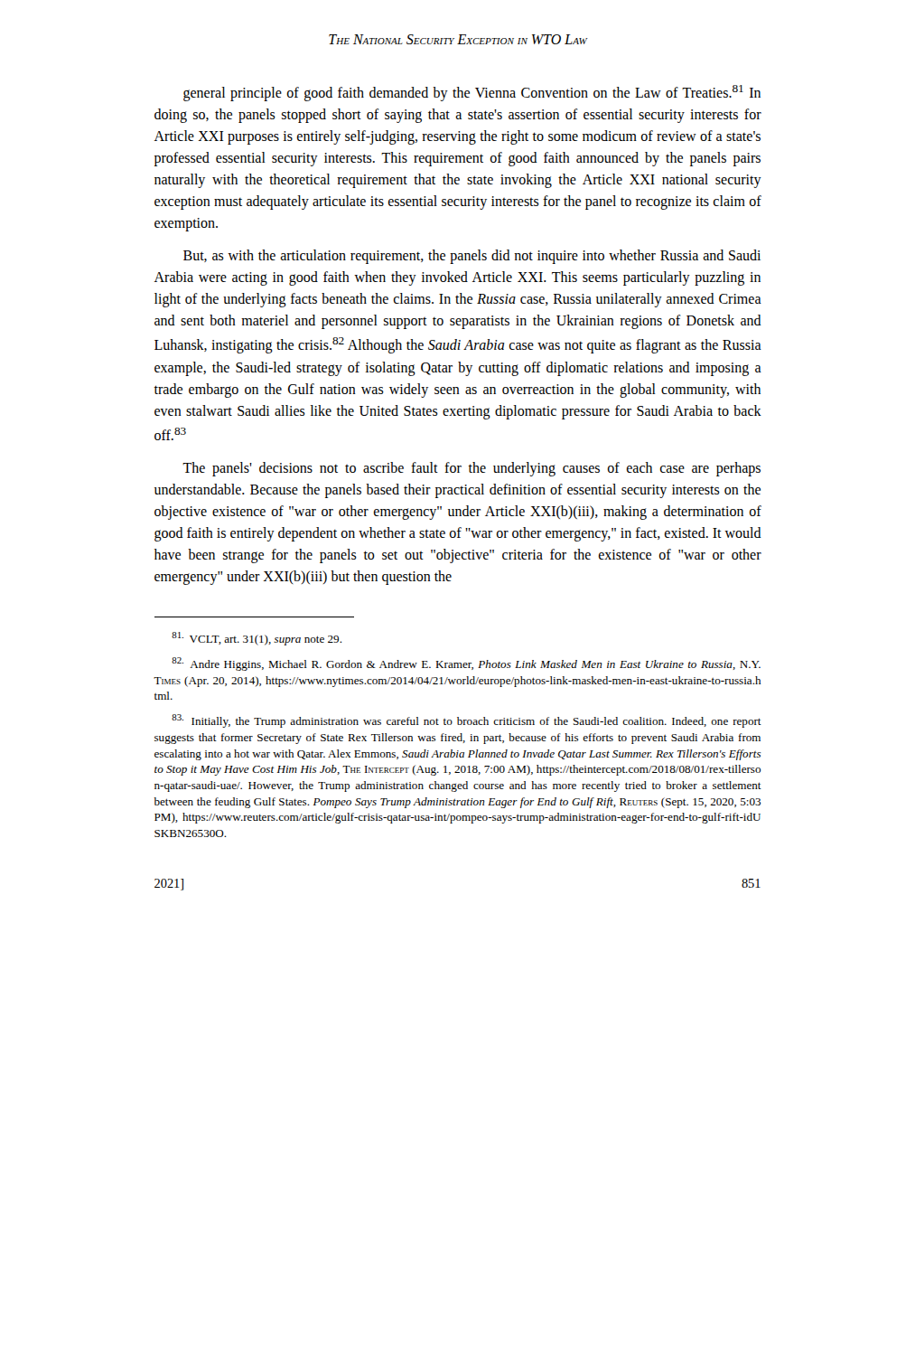The National Security Exception in WTO Law
general principle of good faith demanded by the Vienna Convention on the Law of Treaties.81 In doing so, the panels stopped short of saying that a state's assertion of essential security interests for Article XXI purposes is entirely self-judging, reserving the right to some modicum of review of a state's professed essential security interests. This requirement of good faith announced by the panels pairs naturally with the theoretical requirement that the state invoking the Article XXI national security exception must adequately articulate its essential security interests for the panel to recognize its claim of exemption.
But, as with the articulation requirement, the panels did not inquire into whether Russia and Saudi Arabia were acting in good faith when they invoked Article XXI. This seems particularly puzzling in light of the underlying facts beneath the claims. In the Russia case, Russia unilaterally annexed Crimea and sent both materiel and personnel support to separatists in the Ukrainian regions of Donetsk and Luhansk, instigating the crisis.82 Although the Saudi Arabia case was not quite as flagrant as the Russia example, the Saudi-led strategy of isolating Qatar by cutting off diplomatic relations and imposing a trade embargo on the Gulf nation was widely seen as an overreaction in the global community, with even stalwart Saudi allies like the United States exerting diplomatic pressure for Saudi Arabia to back off.83
The panels' decisions not to ascribe fault for the underlying causes of each case are perhaps understandable. Because the panels based their practical definition of essential security interests on the objective existence of "war or other emergency" under Article XXI(b)(iii), making a determination of good faith is entirely dependent on whether a state of "war or other emergency," in fact, existed. It would have been strange for the panels to set out "objective" criteria for the existence of "war or other emergency" under XXI(b)(iii) but then question the
81. VCLT, art. 31(1), supra note 29.
82. Andre Higgins, Michael R. Gordon & Andrew E. Kramer, Photos Link Masked Men in East Ukraine to Russia, N.Y. Times (Apr. 20, 2014), https://www.nytimes.com/2014/04/21/world/europe/photos-link-masked-men-in-east-ukraine-to-russia.html.
83. Initially, the Trump administration was careful not to broach criticism of the Saudi-led coalition. Indeed, one report suggests that former Secretary of State Rex Tillerson was fired, in part, because of his efforts to prevent Saudi Arabia from escalating into a hot war with Qatar. Alex Emmons, Saudi Arabia Planned to Invade Qatar Last Summer. Rex Tillerson's Efforts to Stop it May Have Cost Him His Job, The Intercept (Aug. 1, 2018, 7:00 AM), https://theintercept.com/2018/08/01/rex-tillerson-qatar-saudi-uae/. However, the Trump administration changed course and has more recently tried to broker a settlement between the feuding Gulf States. Pompeo Says Trump Administration Eager for End to Gulf Rift, Reuters (Sept. 15, 2020, 5:03 PM), https://www.reuters.com/article/gulf-crisis-qatar-usa-int/pompeo-says-trump-administration-eager-for-end-to-gulf-rift-idUSKBN26530O.
2021] 851